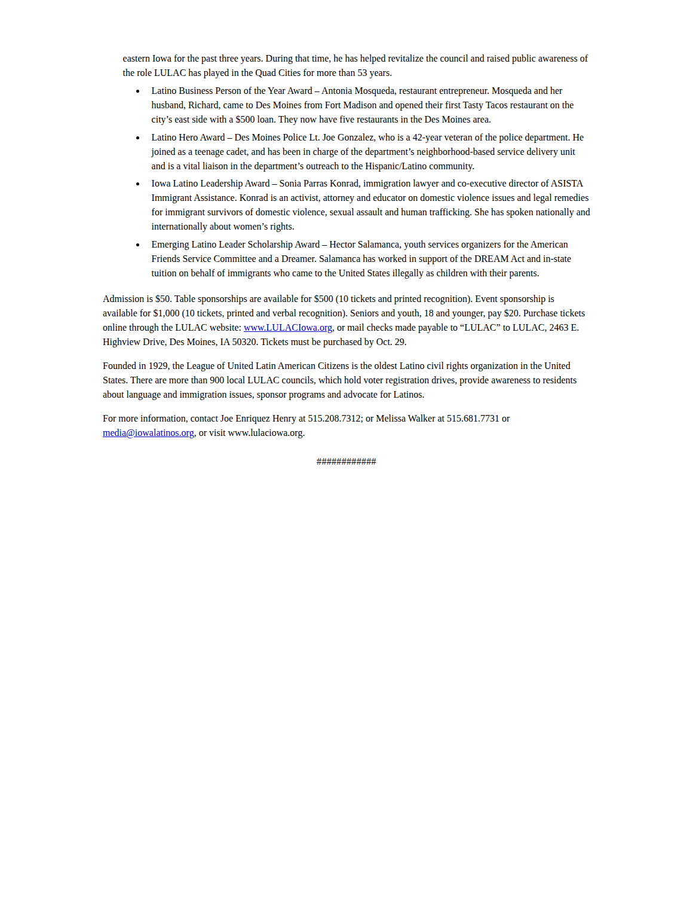eastern Iowa for the past three years. During that time, he has helped revitalize the council and raised public awareness of the role LULAC has played in the Quad Cities for more than 53 years.
Latino Business Person of the Year Award – Antonia Mosqueda, restaurant entrepreneur. Mosqueda and her husband, Richard, came to Des Moines from Fort Madison and opened their first Tasty Tacos restaurant on the city’s east side with a $500 loan. They now have five restaurants in the Des Moines area.
Latino Hero Award – Des Moines Police Lt. Joe Gonzalez, who is a 42-year veteran of the police department. He joined as a teenage cadet, and has been in charge of the department’s neighborhood-based service delivery unit and is a vital liaison in the department’s outreach to the Hispanic/Latino community.
Iowa Latino Leadership Award – Sonia Parras Konrad, immigration lawyer and co-executive director of ASISTA Immigrant Assistance. Konrad is an activist, attorney and educator on domestic violence issues and legal remedies for immigrant survivors of domestic violence, sexual assault and human trafficking. She has spoken nationally and internationally about women’s rights.
Emerging Latino Leader Scholarship Award – Hector Salamanca, youth services organizers for the American Friends Service Committee and a Dreamer. Salamanca has worked in support of the DREAM Act and in-state tuition on behalf of immigrants who came to the United States illegally as children with their parents.
Admission is $50. Table sponsorships are available for $500 (10 tickets and printed recognition). Event sponsorship is available for $1,000 (10 tickets, printed and verbal recognition). Seniors and youth, 18 and younger, pay $20. Purchase tickets online through the LULAC website: www.LULACIowa.org, or mail checks made payable to “LULAC” to LULAC, 2463 E. Highview Drive, Des Moines, IA 50320. Tickets must be purchased by Oct. 29.
Founded in 1929, the League of United Latin American Citizens is the oldest Latino civil rights organization in the United States. There are more than 900 local LULAC councils, which hold voter registration drives, provide awareness to residents about language and immigration issues, sponsor programs and advocate for Latinos.
For more information, contact Joe Enriquez Henry at 515.208.7312; or Melissa Walker at 515.681.7731 or media@iowalatinos.org, or visit www.lulaciowa.org.
############